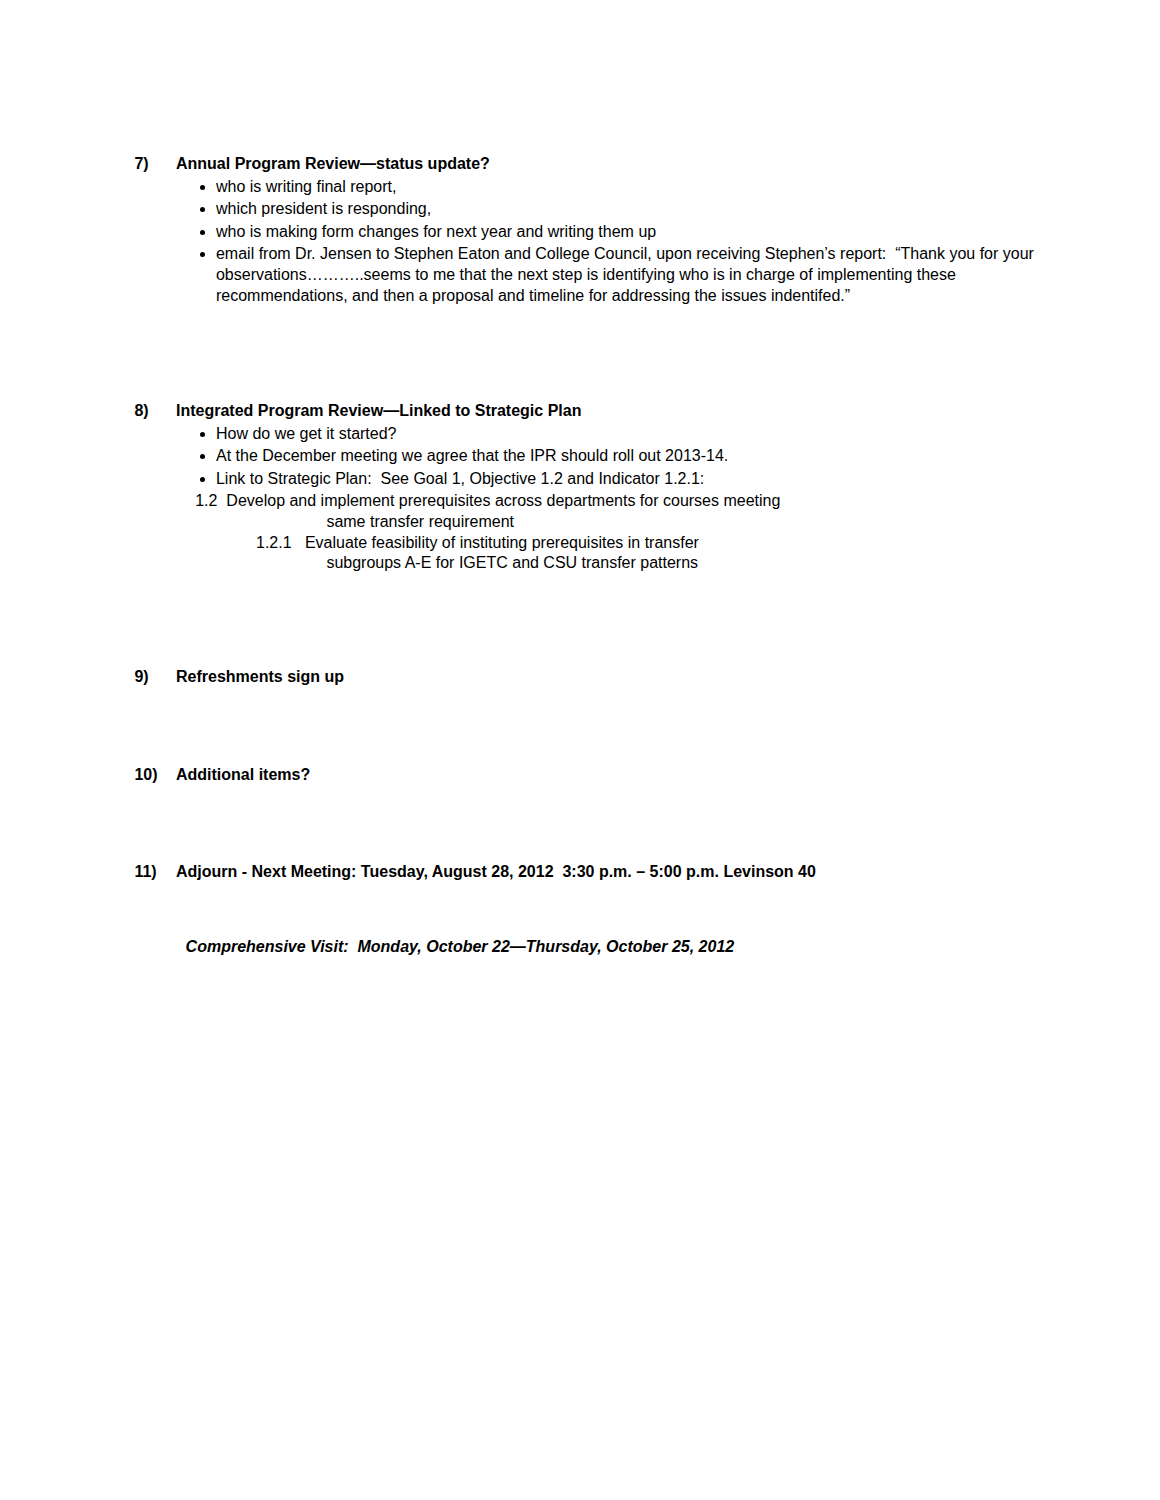Annual Program Review—status update?
who is writing final report,
which president is responding,
who is making form changes for next year and writing them up
email from Dr. Jensen to Stephen Eaton and College Council, upon receiving Stephen’s report: “Thank you for your observations………..seems to me that the next step is identifying who is in charge of implementing these recommendations, and then a proposal and timeline for addressing the issues indentifed.”
Integrated Program Review—Linked to Strategic Plan
How do we get it started?
At the December meeting we agree that the IPR should roll out 2013-14.
Link to Strategic Plan: See Goal 1, Objective 1.2 and Indicator 1.2.1:
1.2 Develop and implement prerequisites across departments for courses meeting
same transfer requirement
1.2.1 Evaluate feasibility of instituting prerequisites in transfer
subgroups A-E for IGETC and CSU transfer patterns
Refreshments sign up
Additional items?
Adjourn - Next Meeting: Tuesday, August 28, 2012 3:30 p.m. – 5:00 p.m. Levinson 40
Comprehensive Visit: Monday, October 22—Thursday, October 25, 2012